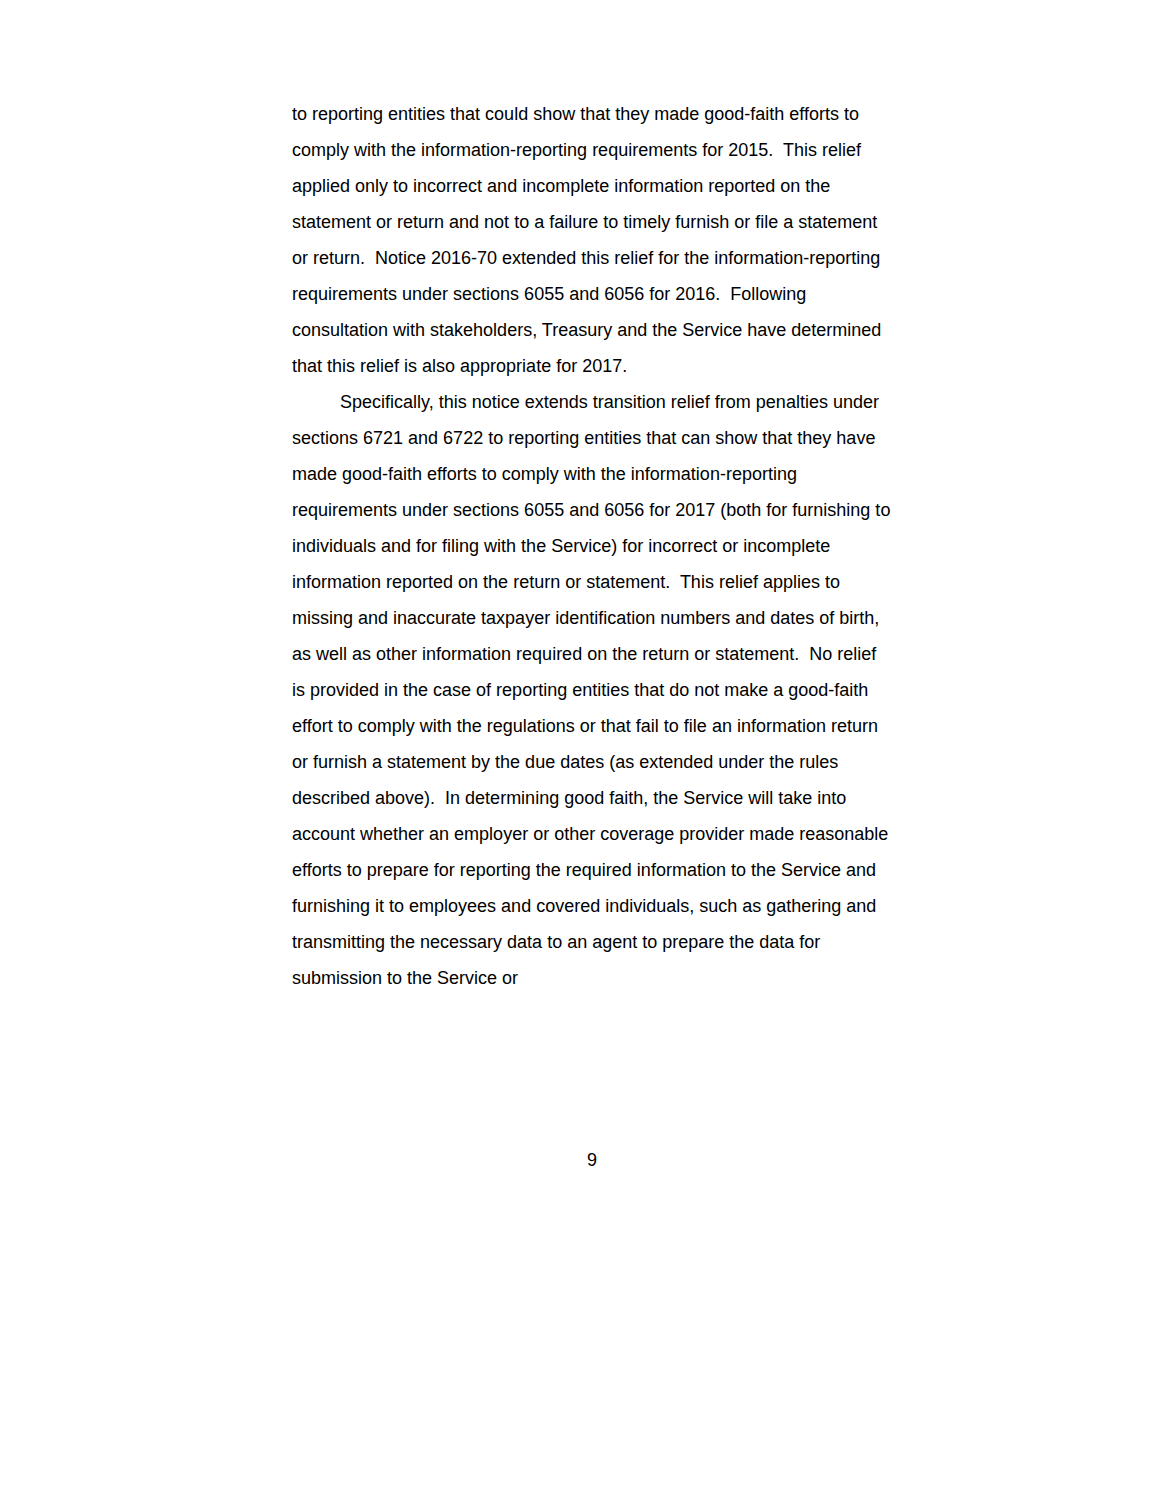to reporting entities that could show that they made good-faith efforts to comply with the information-reporting requirements for 2015. This relief applied only to incorrect and incomplete information reported on the statement or return and not to a failure to timely furnish or file a statement or return. Notice 2016-70 extended this relief for the information-reporting requirements under sections 6055 and 6056 for 2016. Following consultation with stakeholders, Treasury and the Service have determined that this relief is also appropriate for 2017.
Specifically, this notice extends transition relief from penalties under sections 6721 and 6722 to reporting entities that can show that they have made good-faith efforts to comply with the information-reporting requirements under sections 6055 and 6056 for 2017 (both for furnishing to individuals and for filing with the Service) for incorrect or incomplete information reported on the return or statement. This relief applies to missing and inaccurate taxpayer identification numbers and dates of birth, as well as other information required on the return or statement. No relief is provided in the case of reporting entities that do not make a good-faith effort to comply with the regulations or that fail to file an information return or furnish a statement by the due dates (as extended under the rules described above). In determining good faith, the Service will take into account whether an employer or other coverage provider made reasonable efforts to prepare for reporting the required information to the Service and furnishing it to employees and covered individuals, such as gathering and transmitting the necessary data to an agent to prepare the data for submission to the Service or
9